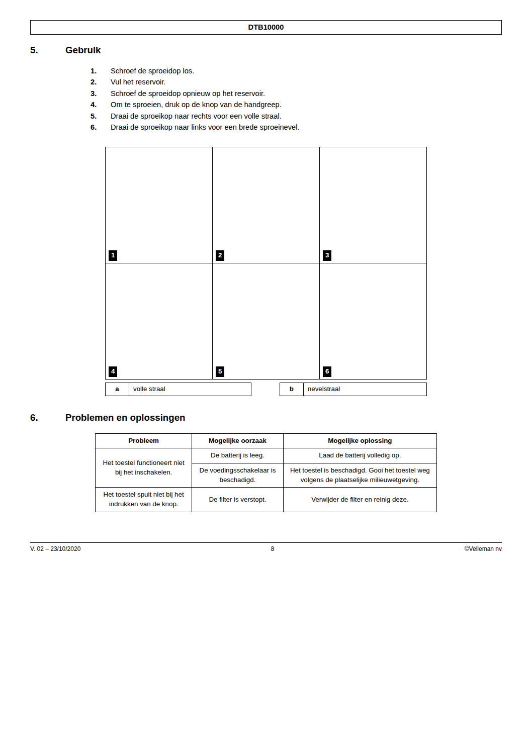DTB10000
5. Gebruik
Schroef de sproeidop los.
Vul het reservoir.
Schroef de sproeidop opnieuw op het reservoir.
Om te sproeien, druk op de knop van de handgreep.
Draai de sproeikop naar rechts voor een volle straal.
Draai de sproeikop naar links voor een brede sproeinevel.
| 1 | 2 | 3 |
| 4 | 5 | 6 |
| a | volle straal | | b | nevelstraal |
6. Problemen en oplossingen
| Probleem | Mogelijke oorzaak | Mogelijke oplossing |
| --- | --- | --- |
| Het toestel functioneert niet bij het inschakelen. | De batterij is leeg. | Laad de batterij volledig op. |
| De voedingsschakelaar is beschadigd. | Het toestel is beschadigd. Gooi het toestel weg volgens de plaatselijke milieuwetgeving. |
| Het toestel spuit niet bij het indrukken van de knop. | De filter is verstopt. | Verwijder de filter en reinig deze. |
V. 02 – 23/10/2020 8 ©Velleman nv